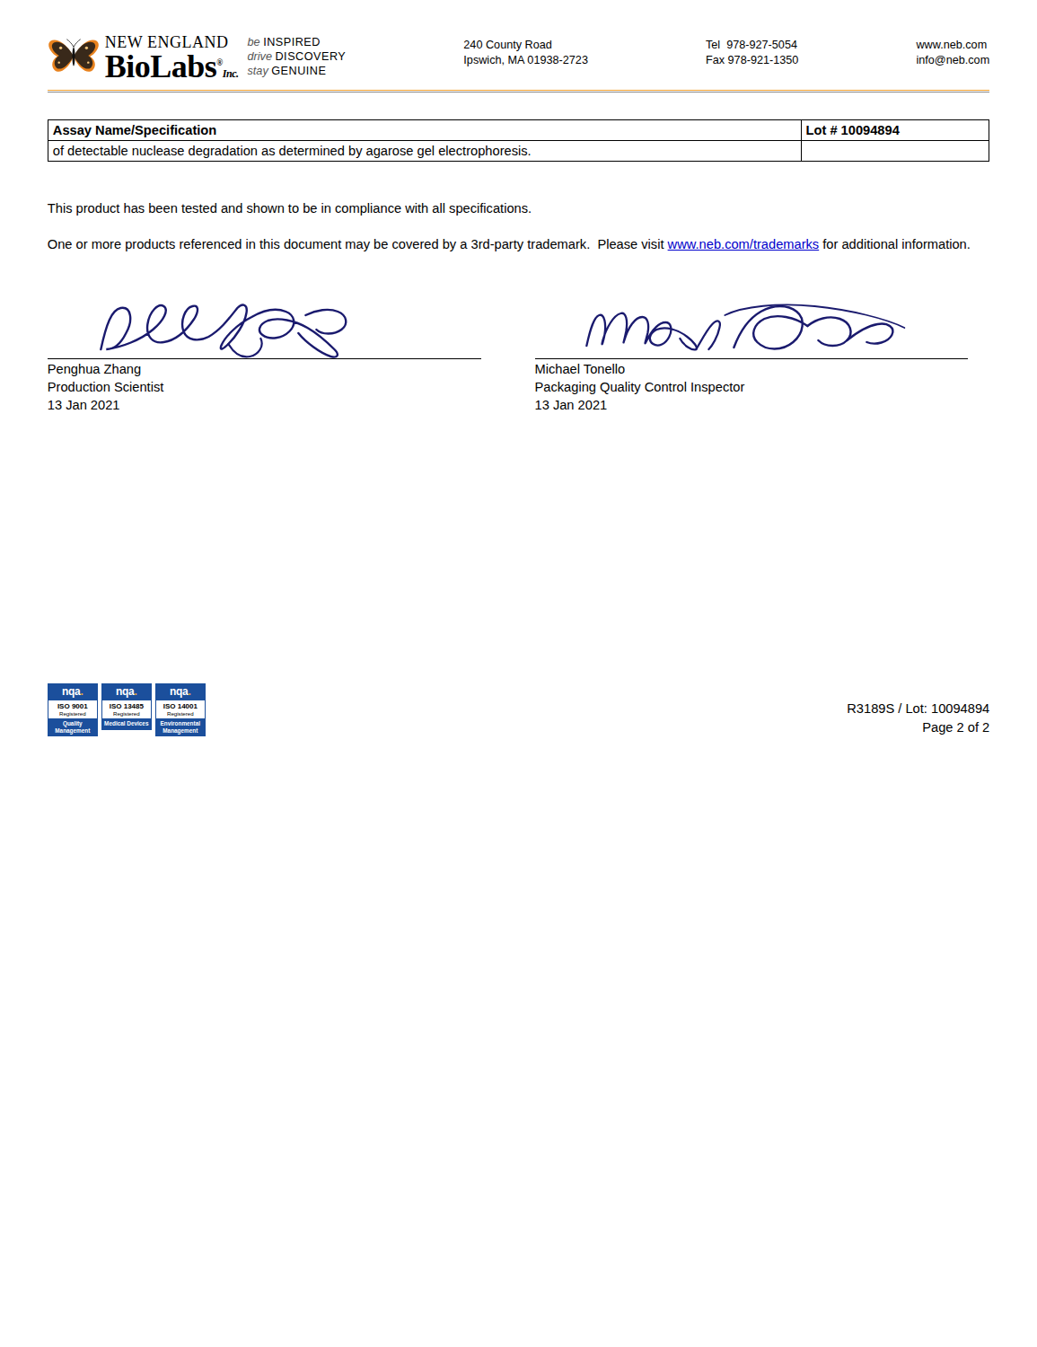NEW ENGLAND
BioLabs®Inc.
be INSPIRED
drive DISCOVERY
stay GENUINE
240 County Road
Ipswich, MA 01938-2723
Tel 978-927-5054
Fax 978-921-1350
www.neb.com
info@neb.com
| Assay Name/Specification | Lot # 10094894 |
| --- | --- |
| of detectable nuclease degradation as determined by agarose gel electrophoresis. | |
This product has been tested and shown to be in compliance with all specifications.
One or more products referenced in this document may be covered by a 3rd-party trademark. Please visit www.neb.com/trademarks for additional information.
Penghua Zhang
Production Scientist
13 Jan 2021
Michael Tonello
Packaging Quality Control Inspector
13 Jan 2021
nqa.
ISO 9001Registered
Quality
Management
nqa.
ISO 13485Registered
Medical Devices
nqa.
ISO 14001Registered
Environmental
Management
R3189S / Lot: 10094894
Page 2 of 2